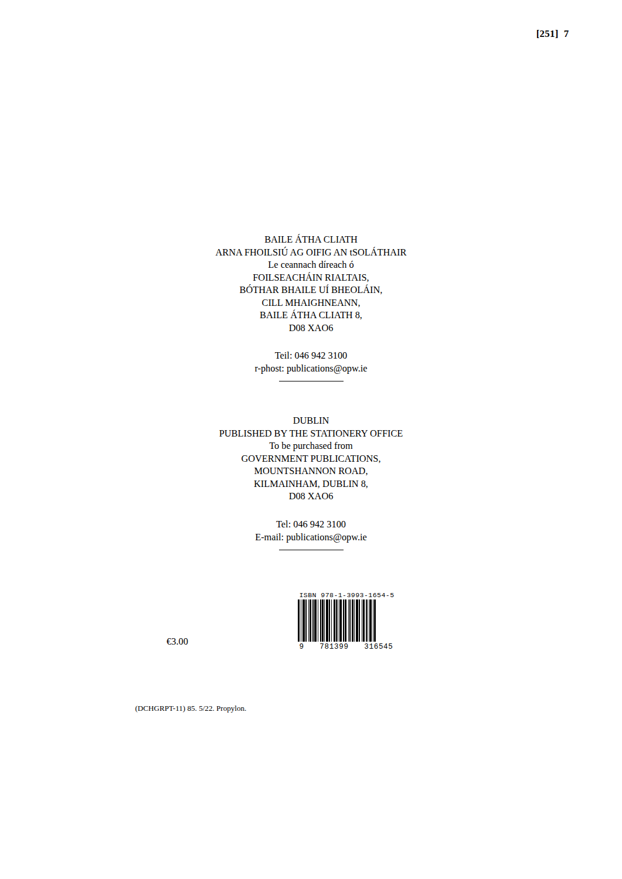[251] 7
BAILE ÁTHA CLIATH
ARNA FHOILSIÚ AG OIFIG AN tSOLÁTHAIR
Le ceannach díreach ó
FOILSEACHÁIN RIALTAIS,
BÓTHAR BHAILE UÍ BHEOLÁIN,
CILL MHAIGHNEANN,
BAILE ÁTHA CLIATH 8,
D08 XAO6
Teil: 046 942 3100
r-phost: publications@opw.ie
DUBLIN
PUBLISHED BY THE STATIONERY OFFICE
To be purchased from
GOVERNMENT PUBLICATIONS,
MOUNTSHANNON ROAD,
KILMAINHAM, DUBLIN 8,
D08 XAO6
Tel: 046 942 3100
E-mail: publications@opw.ie
€3.00
ISBN 978-1-3993-1654-5
9781399316545
(DCHGRPT-11) 85. 5/22. Propylon.